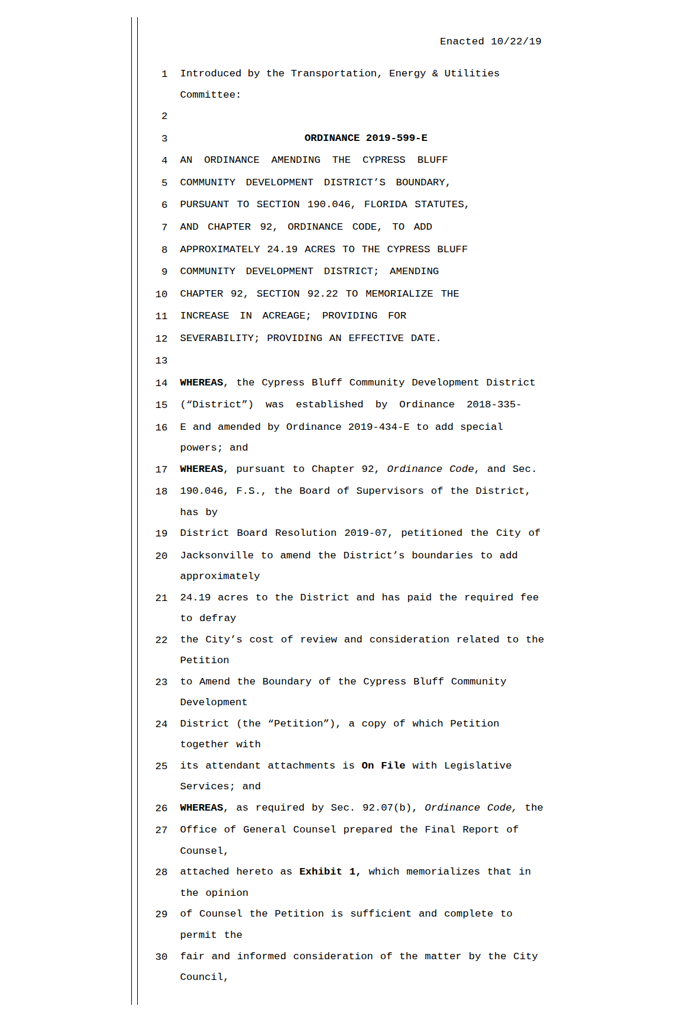Enacted 10/22/19
| 1 | Introduced by the Transportation, Energy & Utilities Committee: |
| 2 | |
| 3 | ORDINANCE 2019-599-E |
| 4 | AN ORDINANCE AMENDING THE CYPRESS BLUFF |
| 5 | COMMUNITY DEVELOPMENT DISTRICT’S BOUNDARY, |
| 6 | PURSUANT TO SECTION 190.046, FLORIDA STATUTES, |
| 7 | AND CHAPTER 92, ORDINANCE CODE, TO ADD |
| 8 | APPROXIMATELY 24.19 ACRES TO THE CYPRESS BLUFF |
| 9 | COMMUNITY DEVELOPMENT DISTRICT; AMENDING |
| 10 | CHAPTER 92, SECTION 92.22 TO MEMORIALIZE THE |
| 11 | INCREASE IN ACREAGE; PROVIDING FOR |
| 12 | SEVERABILITY; PROVIDING AN EFFECTIVE DATE. |
| 13 | |
| 14 | WHEREAS , the Cypress Bluff Community Development District |
| 15 | (“District”) was established by Ordinance 2018-335- |
| 16 | E and amended by Ordinance 2019-434-E to add special powers; and |
| 17 | WHEREAS , pursuant to Chapter 92, Ordinance Code , and Sec. |
| 18 | 190.046, F.S., the Board of Supervisors of the District, has by |
| 19 | District Board Resolution 2019-07, petitioned the City of |
| 20 | Jacksonville to amend the District’s boundaries to add approximately |
| 21 | 24.19 acres to the District and has paid the required fee to defray |
| 22 | the City’s cost of review and consideration related to the Petition |
| 23 | to Amend the Boundary of the Cypress Bluff Community Development |
| 24 | District (the “Petition”), a copy of which Petition together with |
| 25 | its attendant attachments is On File with Legislative Services; and |
| 26 | WHEREAS , as required by Sec. 92.07(b), Ordinance Code, the |
| 27 | Office of General Counsel prepared the Final Report of Counsel, |
| 28 | attached hereto as Exhibit 1, which memorializes that in the opinion |
| 29 | of Counsel the Petition is sufficient and complete to permit the |
| 30 | fair and informed consideration of the matter by the City Council, |